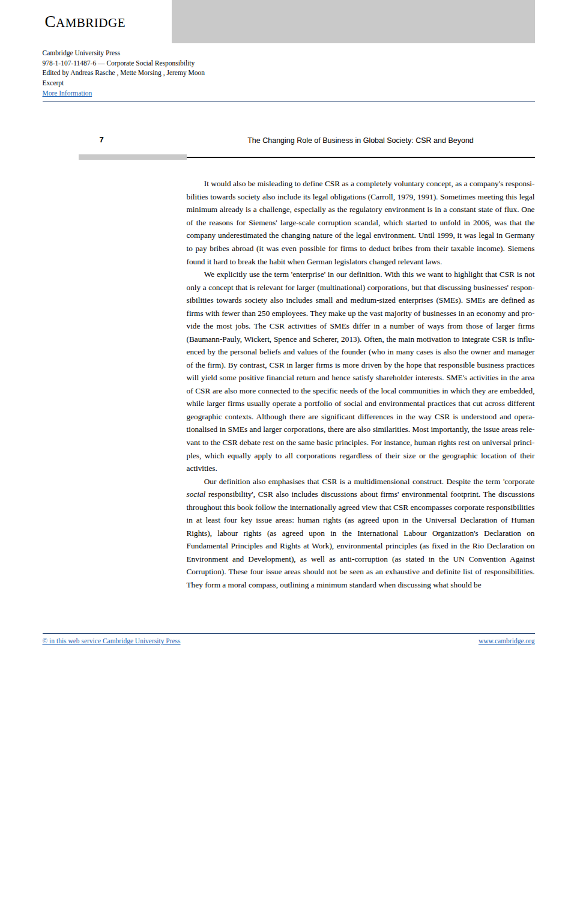CAMBRIDGE
Cambridge University Press
978-1-107-11487-6 — Corporate Social Responsibility
Edited by Andreas Rasche , Mette Morsing , Jeremy Moon
Excerpt
More Information
7
The Changing Role of Business in Global Society: CSR and Beyond
It would also be misleading to define CSR as a completely voluntary concept, as a company's responsibilities towards society also include its legal obligations (Carroll, 1979, 1991). Sometimes meeting this legal minimum already is a challenge, especially as the regulatory environment is in a constant state of flux. One of the reasons for Siemens' large-scale corruption scandal, which started to unfold in 2006, was that the company underestimated the changing nature of the legal environment. Until 1999, it was legal in Germany to pay bribes abroad (it was even possible for firms to deduct bribes from their taxable income). Siemens found it hard to break the habit when German legislators changed relevant laws.
We explicitly use the term 'enterprise' in our definition. With this we want to highlight that CSR is not only a concept that is relevant for larger (multinational) corporations, but that discussing businesses' responsibilities towards society also includes small and medium-sized enterprises (SMEs). SMEs are defined as firms with fewer than 250 employees. They make up the vast majority of businesses in an economy and provide the most jobs. The CSR activities of SMEs differ in a number of ways from those of larger firms (Baumann-Pauly, Wickert, Spence and Scherer, 2013). Often, the main motivation to integrate CSR is influenced by the personal beliefs and values of the founder (who in many cases is also the owner and manager of the firm). By contrast, CSR in larger firms is more driven by the hope that responsible business practices will yield some positive financial return and hence satisfy shareholder interests. SME's activities in the area of CSR are also more connected to the specific needs of the local communities in which they are embedded, while larger firms usually operate a portfolio of social and environmental practices that cut across different geographic contexts. Although there are significant differences in the way CSR is understood and operationalised in SMEs and larger corporations, there are also similarities. Most importantly, the issue areas relevant to the CSR debate rest on the same basic principles. For instance, human rights rest on universal principles, which equally apply to all corporations regardless of their size or the geographic location of their activities.
Our definition also emphasises that CSR is a multidimensional construct. Despite the term 'corporate social responsibility', CSR also includes discussions about firms' environmental footprint. The discussions throughout this book follow the internationally agreed view that CSR encompasses corporate responsibilities in at least four key issue areas: human rights (as agreed upon in the Universal Declaration of Human Rights), labour rights (as agreed upon in the International Labour Organization's Declaration on Fundamental Principles and Rights at Work), environmental principles (as fixed in the Rio Declaration on Environment and Development), as well as anti-corruption (as stated in the UN Convention Against Corruption). These four issue areas should not be seen as an exhaustive and definite list of responsibilities. They form a moral compass, outlining a minimum standard when discussing what should be
© in this web service Cambridge University Press
www.cambridge.org